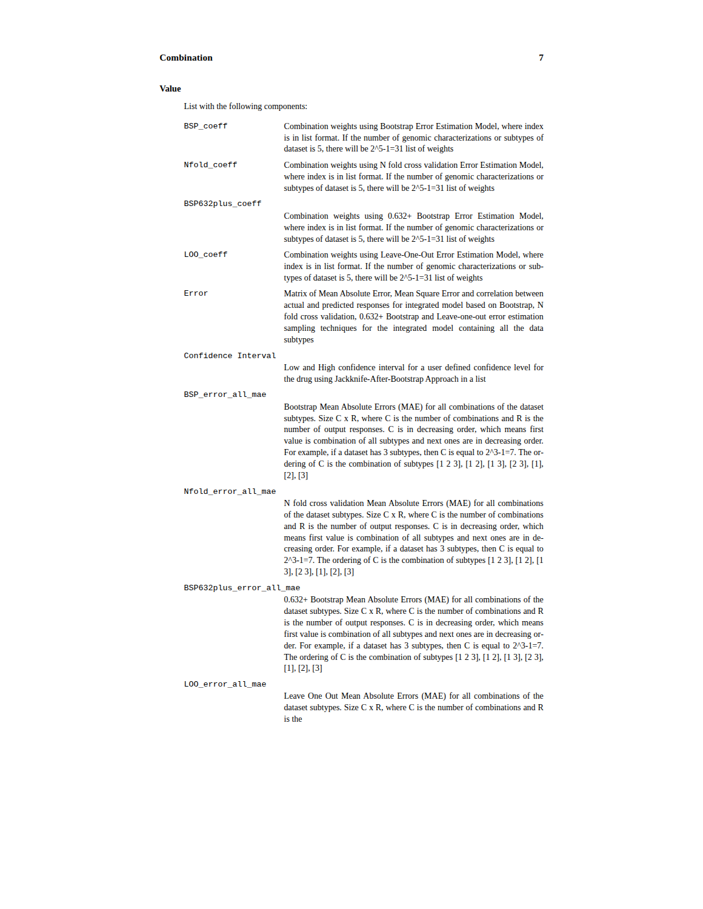Combination 7
Value
List with the following components:
BSP_coeff
Combination weights using Bootstrap Error Estimation Model, where index is in list format. If the number of genomic characterizations or subtypes of dataset is 5, there will be 2^5-1=31 list of weights
Nfold_coeff
Combination weights using N fold cross validation Error Estimation Model, where index is in list format. If the number of genomic characterizations or subtypes of dataset is 5, there will be 2^5-1=31 list of weights
BSP632plus_coeff
Combination weights using 0.632+ Bootstrap Error Estimation Model, where index is in list format. If the number of genomic characterizations or subtypes of dataset is 5, there will be 2^5-1=31 list of weights
LOO_coeff
Combination weights using Leave-One-Out Error Estimation Model, where index is in list format. If the number of genomic characterizations or subtypes of dataset is 5, there will be 2^5-1=31 list of weights
Error
Matrix of Mean Absolute Error, Mean Square Error and correlation between actual and predicted responses for integrated model based on Bootstrap, N fold cross validation, 0.632+ Bootstrap and Leave-one-out error estimation sampling techniques for the integrated model containing all the data subtypes
Confidence Interval
Low and High confidence interval for a user defined confidence level for the drug using Jackknife-After-Bootstrap Approach in a list
BSP_error_all_mae
Bootstrap Mean Absolute Errors (MAE) for all combinations of the dataset subtypes. Size C x R, where C is the number of combinations and R is the number of output responses. C is in decreasing order, which means first value is combination of all subtypes and next ones are in decreasing order. For example, if a dataset has 3 subtypes, then C is equal to 2^3-1=7. The ordering of C is the combination of subtypes [1 2 3], [1 2], [1 3], [2 3], [1], [2], [3]
Nfold_error_all_mae
N fold cross validation Mean Absolute Errors (MAE) for all combinations of the dataset subtypes. Size C x R, where C is the number of combinations and R is the number of output responses. C is in decreasing order, which means first value is combination of all subtypes and next ones are in decreasing order. For example, if a dataset has 3 subtypes, then C is equal to 2^3-1=7. The ordering of C is the combination of subtypes [1 2 3], [1 2], [1 3], [2 3], [1], [2], [3]
BSP632plus_error_all_mae
0.632+ Bootstrap Mean Absolute Errors (MAE) for all combinations of the dataset subtypes. Size C x R, where C is the number of combinations and R is the number of output responses. C is in decreasing order, which means first value is combination of all subtypes and next ones are in decreasing order. For example, if a dataset has 3 subtypes, then C is equal to 2^3-1=7. The ordering of C is the combination of subtypes [1 2 3], [1 2], [1 3], [2 3], [1], [2], [3]
LOO_error_all_mae
Leave One Out Mean Absolute Errors (MAE) for all combinations of the dataset subtypes. Size C x R, where C is the number of combinations and R is the